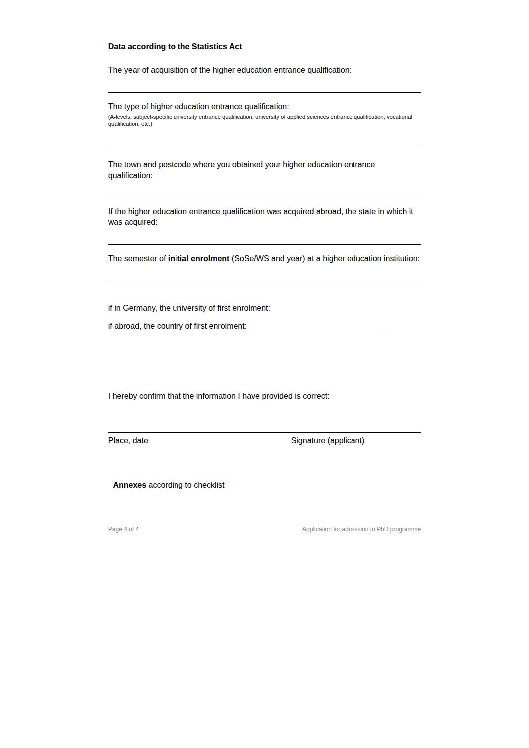Data according to the Statistics Act
The year of acquisition of the higher education entrance qualification:
The type of higher education entrance qualification:
(A-levels, subject-specific university entrance qualification, university of applied sciences entrance qualification, vocational qualification, etc.)
The town and postcode where you obtained your higher education entrance qualification:
If the higher education entrance qualification was acquired abroad, the state in which it was acquired:
The semester of initial enrolment (SoSe/WS and year) at a higher education institution:
if in Germany, the university of first enrolment:
if abroad, the country of first enrolment:
I hereby confirm that the information I have provided is correct:
Place, date Signature (applicant)
Annexes according to checklist
Page 4 of 4 Application for admission to PhD programme